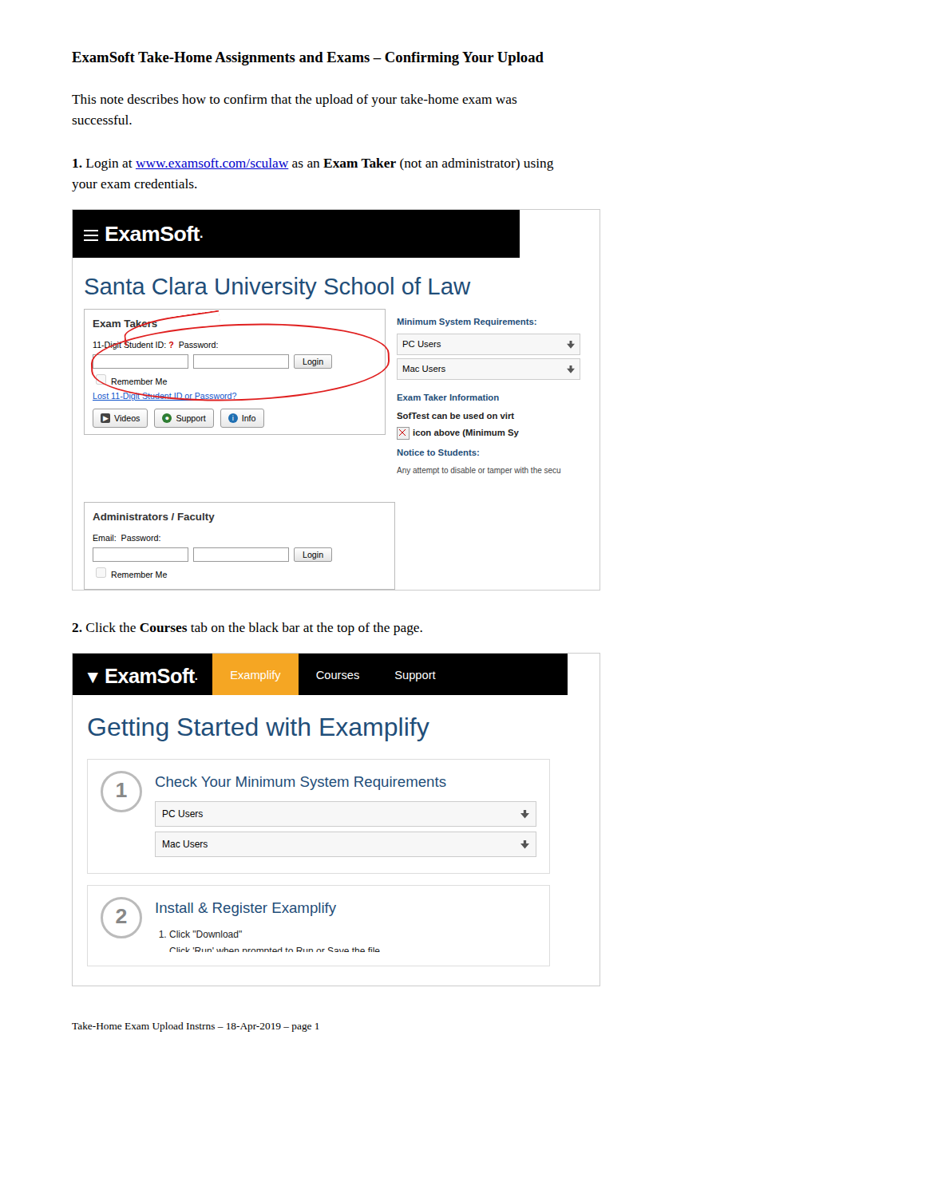ExamSoft Take-Home Assignments and Exams – Confirming Your Upload
This note describes how to confirm that the upload of your take-home exam was successful.
1. Login at www.examsoft.com/sculaw as an Exam Taker (not an administrator) using your exam credentials.
ExamSoft·
Santa Clara University School of Law
Exam Takers
11-Digit Student ID: ? Password:
Login
Remember Me
Lost 11-Digit Student ID or Password?
▶ Videos ● Support i Info
Minimum System Requirements:
PC Users
Mac Users
Exam Taker Information
SofTest can be used on virt
icon above (Minimum Sy
Notice to Students:
Any attempt to disable or tamper with the secu
Administrators / Faculty
Email: Password:
Login
Remember Me
2. Click the Courses tab on the black bar at the top of the page.
▼ExamSoft·
Examplify
Courses
Support
Getting Started with Examplify
1
Check Your Minimum System Requirements
PC Users
Mac Users
2
Install & Register Examplify
Click "Download"
Click 'Run' when prompted to Run or Save the file
Take-Home Exam Upload Instrns – 18-Apr-2019 – page 1